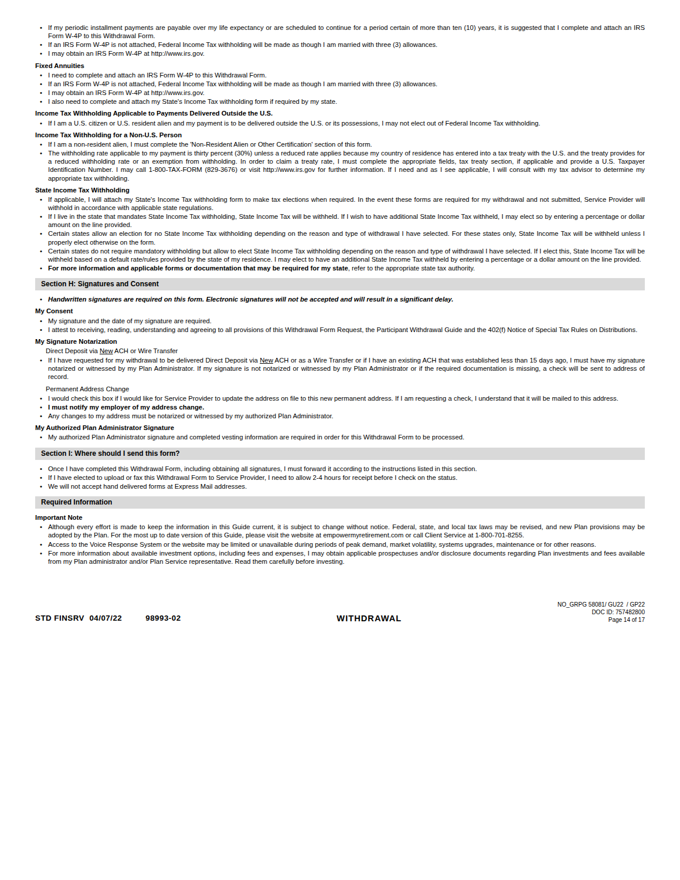If my periodic installment payments are payable over my life expectancy or are scheduled to continue for a period certain of more than ten (10) years, it is suggested that I complete and attach an IRS Form W-4P to this Withdrawal Form.
If an IRS Form W-4P is not attached, Federal Income Tax withholding will be made as though I am married with three (3) allowances.
I may obtain an IRS Form W-4P at http://www.irs.gov.
Fixed Annuities
I need to complete and attach an IRS Form W-4P to this Withdrawal Form.
If an IRS Form W-4P is not attached, Federal Income Tax withholding will be made as though I am married with three (3) allowances.
I may obtain an IRS Form W-4P at http://www.irs.gov.
I also need to complete and attach my State's Income Tax withholding form if required by my state.
Income Tax Withholding Applicable to Payments Delivered Outside the U.S.
If I am a U.S. citizen or U.S. resident alien and my payment is to be delivered outside the U.S. or its possessions, I may not elect out of Federal Income Tax withholding.
Income Tax Withholding for a Non-U.S. Person
If I am a non-resident alien, I must complete the 'Non-Resident Alien or Other Certification' section of this form.
The withholding rate applicable to my payment is thirty percent (30%) unless a reduced rate applies because my country of residence has entered into a tax treaty with the U.S. and the treaty provides for a reduced withholding rate or an exemption from withholding. In order to claim a treaty rate, I must complete the appropriate fields, tax treaty section, if applicable and provide a U.S. Taxpayer Identification Number. I may call 1-800-TAX-FORM (829-3676) or visit http://www.irs.gov for further information. If I need and as I see applicable, I will consult with my tax advisor to determine my appropriate tax withholding.
State Income Tax Withholding
If applicable, I will attach my State's Income Tax withholding form to make tax elections when required. In the event these forms are required for my withdrawal and not submitted, Service Provider will withhold in accordance with applicable state regulations.
If I live in the state that mandates State Income Tax withholding, State Income Tax will be withheld. If I wish to have additional State Income Tax withheld, I may elect so by entering a percentage or dollar amount on the line provided.
Certain states allow an election for no State Income Tax withholding depending on the reason and type of withdrawal I have selected. For these states only, State Income Tax will be withheld unless I properly elect otherwise on the form.
Certain states do not require mandatory withholding but allow to elect State Income Tax withholding depending on the reason and type of withdrawal I have selected. If I elect this, State Income Tax will be withheld based on a default rate/rules provided by the state of my residence. I may elect to have an additional State Income Tax withheld by entering a percentage or a dollar amount on the line provided.
For more information and applicable forms or documentation that may be required for my state, refer to the appropriate state tax authority.
Section H: Signatures and Consent
Handwritten signatures are required on this form. Electronic signatures will not be accepted and will result in a significant delay.
My Consent
My signature and the date of my signature are required.
I attest to receiving, reading, understanding and agreeing to all provisions of this Withdrawal Form Request, the Participant Withdrawal Guide and the 402(f) Notice of Special Tax Rules on Distributions.
My Signature Notarization
Direct Deposit via New ACH or Wire Transfer
If I have requested for my withdrawal to be delivered Direct Deposit via New ACH or as a Wire Transfer or if I have an existing ACH that was established less than 15 days ago, I must have my signature notarized or witnessed by my Plan Administrator. If my signature is not notarized or witnessed by my Plan Administrator or if the required documentation is missing, a check will be sent to address of record.
Permanent Address Change
I would check this box if I would like for Service Provider to update the address on file to this new permanent address. If I am requesting a check, I understand that it will be mailed to this address.
I must notify my employer of my address change.
Any changes to my address must be notarized or witnessed by my authorized Plan Administrator.
My Authorized Plan Administrator Signature
My authorized Plan Administrator signature and completed vesting information are required in order for this Withdrawal Form to be processed.
Section I: Where should I send this form?
Once I have completed this Withdrawal Form, including obtaining all signatures, I must forward it according to the instructions listed in this section.
If I have elected to upload or fax this Withdrawal Form to Service Provider, I need to allow 2-4 hours for receipt before I check on the status.
We will not accept hand delivered forms at Express Mail addresses.
Required Information
Important Note
Although every effort is made to keep the information in this Guide current, it is subject to change without notice. Federal, state, and local tax laws may be revised, and new Plan provisions may be adopted by the Plan. For the most up to date version of this Guide, please visit the website at empowermyretirement.com or call Client Service at 1-800-701-8255.
Access to the Voice Response System or the website may be limited or unavailable during periods of peak demand, market volatility, systems upgrades, maintenance or for other reasons.
For more information about available investment options, including fees and expenses, I may obtain applicable prospectuses and/or disclosure documents regarding Plan investments and fees available from my Plan administrator and/or Plan Service representative. Read them carefully before investing.
STD FINSRV 04/07/2298993-02
WITHDRAWAL
NO_GRPG 58081/ GU22 / GP22
DOC ID: 757482800
Page 14 of 17